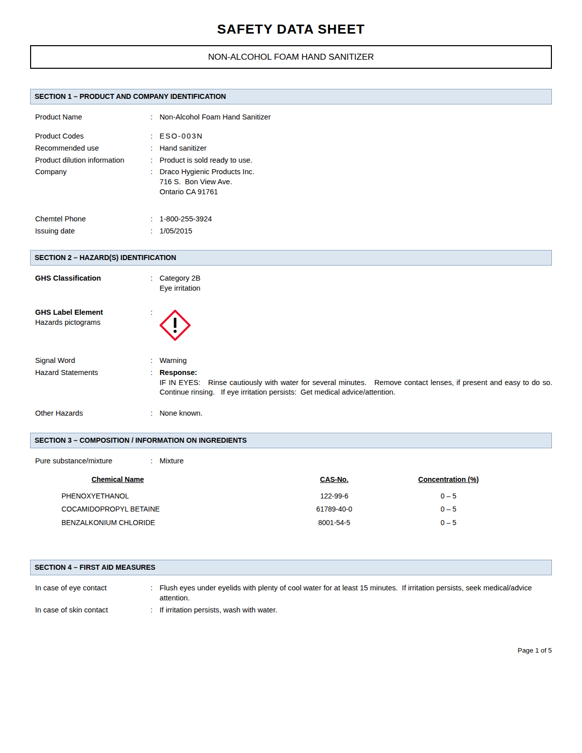SAFETY DATA SHEET
NON-ALCOHOL FOAM HAND SANITIZER
SECTION 1 – PRODUCT AND COMPANY IDENTIFICATION
| Product Name | : | Non-Alcohol Foam Hand Sanitizer |
| Product Codes | : | ESO-003N |
| Recommended use | : | Hand sanitizer |
| Product dilution information | : | Product is sold ready to use. |
| Company | : | Draco Hygienic Products Inc. 716 S. Bon View Ave. Ontario CA 91761 |
| Chemtel Phone | : | 1-800-255-3924 |
| Issuing date | : | 1/05/2015 |
SECTION 2 – HAZARD(S) IDENTIFICATION
| GHS Classification | : | Category 2B Eye irritation |
| GHS Label Element Hazards pictograms | : | |
| Signal Word | : | Warning |
| Hazard Statements | : | Response: IF IN EYES: Rinse cautiously with water for several minutes. Remove contact lenses, if present and easy to do so. Continue rinsing. If eye irritation persists: Get medical advice/attention. |
| Other Hazards | : | None known. |
SECTION 3 – COMPOSITION / INFORMATION ON INGREDIENTS
| Pure substance/mixture | : | Mixture |
| Chemical Name | CAS-No. | Concentration (%) |
| --- | --- | --- |
| PHENOXYETHANOL | 122-99-6 | 0 – 5 |
| COCAMIDOPROPYL BETAINE | 61789-40-0 | 0 – 5 |
| BENZALKONIUM CHLORIDE | 8001-54-5 | 0 – 5 |
SECTION 4 – FIRST AID MEASURES
| In case of eye contact | : | Flush eyes under eyelids with plenty of cool water for at least 15 minutes. If irritation persists, seek medical/advice attention. |
| In case of skin contact | : | If irritation persists, wash with water. |
Page 1 of 5